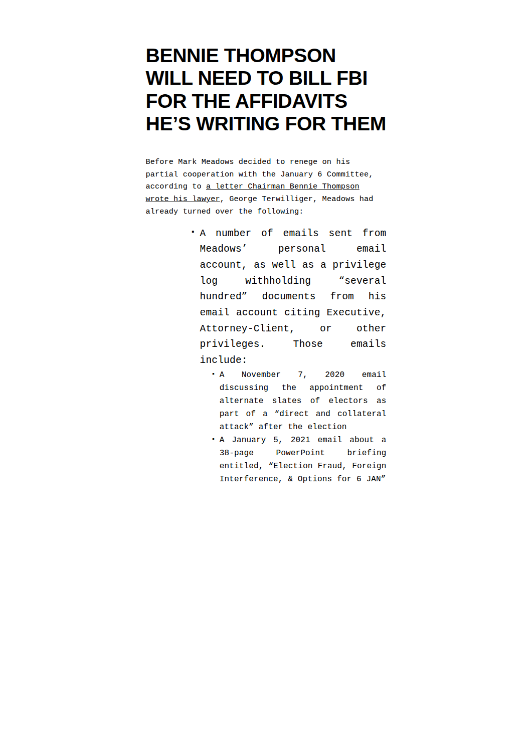Bennie Thompson Will Need to Bill FBI for the Affidavits He’s Writing for Them
Before Mark Meadows decided to renege on his partial cooperation with the January 6 Committee, according to a letter Chairman Bennie Thompson wrote his lawyer, George Terwilliger, Meadows had already turned over the following:
A number of emails sent from Meadows’ personal email account, as well as a privilege log withholding “several hundred” documents from his email account citing Executive, Attorney-Client, or other privileges. Those emails include:
A November 7, 2020 email discussing the appointment of alternate slates of electors as part of a “direct and collateral attack” after the election
A January 5, 2021 email about a 38-page PowerPoint briefing entitled, “Election Fraud, Foreign Interference, & Options for 6 JAN”